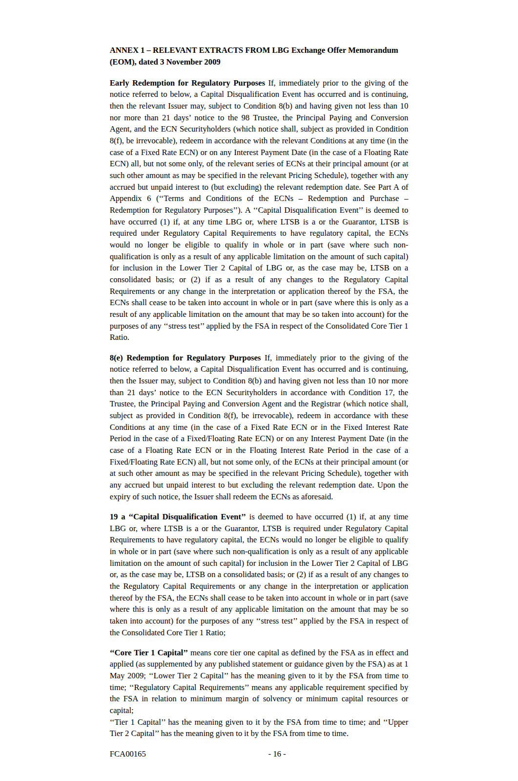ANNEX 1 – RELEVANT EXTRACTS FROM LBG Exchange Offer Memorandum (EOM), dated 3 November 2009
Early Redemption for Regulatory Purposes If, immediately prior to the giving of the notice referred to below, a Capital Disqualification Event has occurred and is continuing, then the relevant Issuer may, subject to Condition 8(b) and having given not less than 10 nor more than 21 days’ notice to the 98 Trustee, the Principal Paying and Conversion Agent, and the ECN Securityholders (which notice shall, subject as provided in Condition 8(f), be irrevocable), redeem in accordance with the relevant Conditions at any time (in the case of a Fixed Rate ECN) or on any Interest Payment Date (in the case of a Floating Rate ECN) all, but not some only, of the relevant series of ECNs at their principal amount (or at such other amount as may be specified in the relevant Pricing Schedule), together with any accrued but unpaid interest to (but excluding) the relevant redemption date. See Part A of Appendix 6 (‘‘Terms and Conditions of the ECNs – Redemption and Purchase – Redemption for Regulatory Purposes’’). A ‘‘Capital Disqualification Event’’ is deemed to have occurred (1) if, at any time LBG or, where LTSB is a or the Guarantor, LTSB is required under Regulatory Capital Requirements to have regulatory capital, the ECNs would no longer be eligible to qualify in whole or in part (save where such non-qualification is only as a result of any applicable limitation on the amount of such capital) for inclusion in the Lower Tier 2 Capital of LBG or, as the case may be, LTSB on a consolidated basis; or (2) if as a result of any changes to the Regulatory Capital Requirements or any change in the interpretation or application thereof by the FSA, the ECNs shall cease to be taken into account in whole or in part (save where this is only as a result of any applicable limitation on the amount that may be so taken into account) for the purposes of any ‘‘stress test’’ applied by the FSA in respect of the Consolidated Core Tier 1 Ratio.
8(e) Redemption for Regulatory Purposes If, immediately prior to the giving of the notice referred to below, a Capital Disqualification Event has occurred and is continuing, then the Issuer may, subject to Condition 8(b) and having given not less than 10 nor more than 21 days’ notice to the ECN Securityholders in accordance with Condition 17, the Trustee, the Principal Paying and Conversion Agent and the Registrar (which notice shall, subject as provided in Condition 8(f), be irrevocable), redeem in accordance with these Conditions at any time (in the case of a Fixed Rate ECN or in the Fixed Interest Rate Period in the case of a Fixed/Floating Rate ECN) or on any Interest Payment Date (in the case of a Floating Rate ECN or in the Floating Interest Rate Period in the case of a Fixed/Floating Rate ECN) all, but not some only, of the ECNs at their principal amount (or at such other amount as may be specified in the relevant Pricing Schedule), together with any accrued but unpaid interest to but excluding the relevant redemption date. Upon the expiry of such notice, the Issuer shall redeem the ECNs as aforesaid.
19 a ‘‘Capital Disqualification Event’’ is deemed to have occurred (1) if, at any time LBG or, where LTSB is a or the Guarantor, LTSB is required under Regulatory Capital Requirements to have regulatory capital, the ECNs would no longer be eligible to qualify in whole or in part (save where such non-qualification is only as a result of any applicable limitation on the amount of such capital) for inclusion in the Lower Tier 2 Capital of LBG or, as the case may be, LTSB on a consolidated basis; or (2) if as a result of any changes to the Regulatory Capital Requirements or any change in the interpretation or application thereof by the FSA, the ECNs shall cease to be taken into account in whole or in part (save where this is only as a result of any applicable limitation on the amount that may be so taken into account) for the purposes of any ‘‘stress test’’ applied by the FSA in respect of the Consolidated Core Tier 1 Ratio;
‘‘Core Tier 1 Capital’’ means core tier one capital as defined by the FSA as in effect and applied (as supplemented by any published statement or guidance given by the FSA) as at 1 May 2009; ‘‘Lower Tier 2 Capital’’ has the meaning given to it by the FSA from time to time; ‘‘Regulatory Capital Requirements’’ means any applicable requirement specified by the FSA in relation to minimum margin of solvency or minimum capital resources or capital;
‘‘Tier 1 Capital’’ has the meaning given to it by the FSA from time to time; and ‘‘Upper Tier 2 Capital’’ has the meaning given to it by the FSA from time to time.
FCA00165
- 16 -